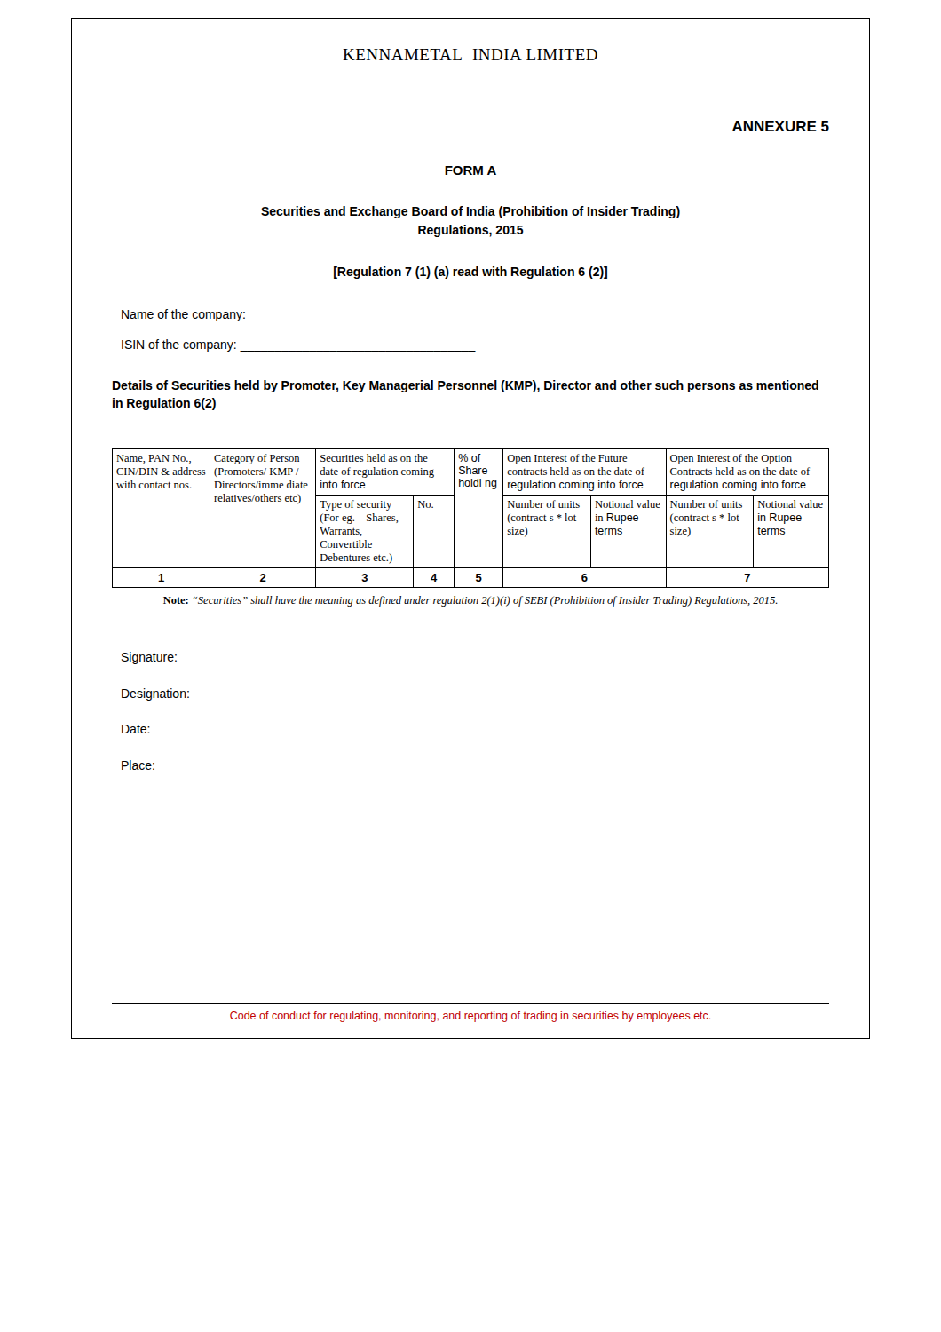KENNAMETAL INDIA LIMITED
ANNEXURE 5
FORM A
Securities and Exchange Board of India (Prohibition of Insider Trading)
Regulations, 2015
[Regulation 7 (1) (a) read with Regulation 6 (2)]
Name of the company: _________________________________
ISIN of the company: __________________________________
Details of Securities held by Promoter, Key Managerial Personnel (KMP), Director and other such persons as mentioned in Regulation 6(2)
| Name, PAN No., CIN/DIN & address with contact nos. | Category of Person (Promoters/ KMP / Directors/imme diate relatives/others etc) | Securities held as on the date of regulation coming into force | % of Share holdi ng | Open Interest of the Future contracts held as on the date of regulation coming into force | Open Interest of the Option Contracts held as on the date of regulation coming into force |
| Type of security (For eg. – Shares, Warrants, Convertible Debentures etc.) | No. | Number of units (contract s * lot size) | Notional value in Rupee terms | Number of units (contract s * lot size) | Notional value in Rupee terms |
| 1 | 2 | 3 | 4 | 5 | 6 | 7 |
Note: “Securities” shall have the meaning as defined under regulation 2(1)(i) of SEBI (Prohibition of Insider Trading) Regulations, 2015.
Signature:
Designation:
Date:
Place:
Code of conduct for regulating, monitoring, and reporting of trading in securities by employees etc.